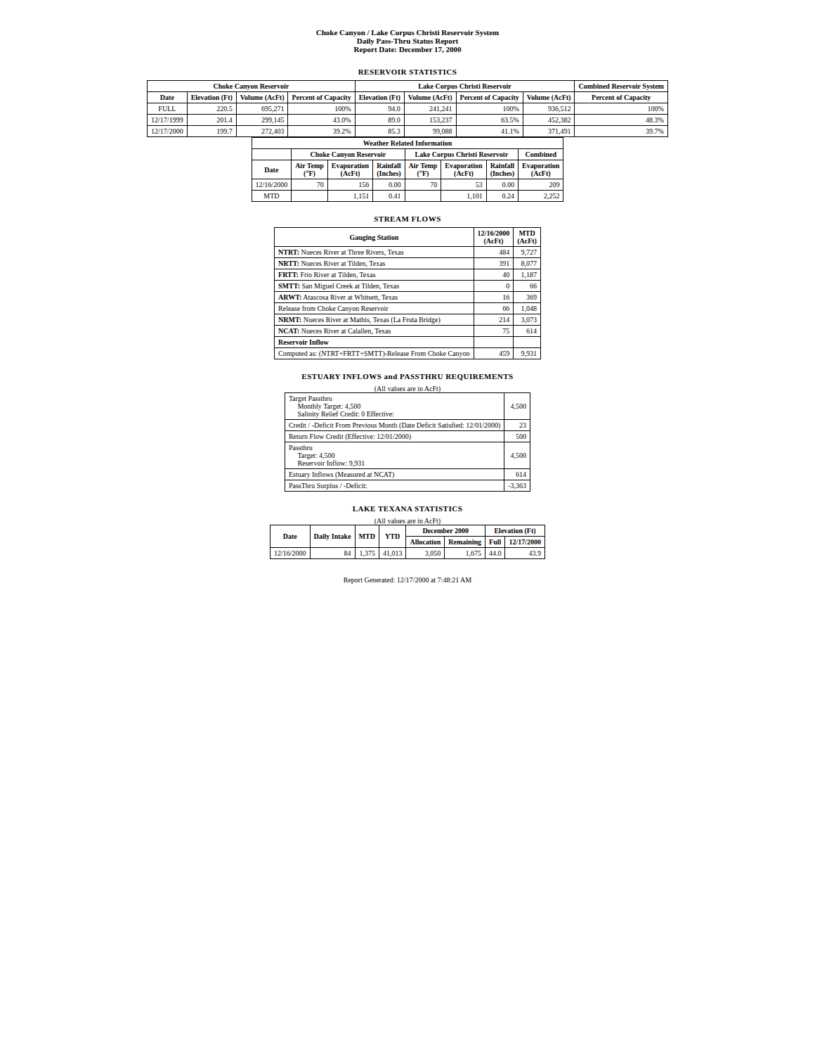Choke Canyon / Lake Corpus Christi Reservoir System
Daily Pass-Thru Status Report
Report Date: December 17, 2000
RESERVOIR STATISTICS
| Choke Canyon Reservoir | Lake Corpus Christi Reservoir | Combined Reservoir System |
| --- | --- | --- |
| Date | Elevation (Ft) | Volume (AcFt) | Percent of Capacity | Elevation (Ft) | Volume (AcFt) | Percent of Capacity | Volume (AcFt) | Percent of Capacity |
| FULL | 220.5 | 695,271 | 100% | 94.0 | 241,241 | 100% | 936,512 | 100% |
| 12/17/1999 | 201.4 | 299,145 | 43.0% | 89.0 | 153,237 | 63.5% | 452,382 | 48.3% |
| 12/17/2000 | 199.7 | 272,403 | 39.2% | 85.3 | 99,088 | 41.1% | 371,491 | 39.7% |
| Weather Related Information |
| --- |
| | Choke Canyon Reservoir | Lake Corpus Christi Reservoir | Combined |
| Date | Air Temp (°F) | Evaporation (AcFt) | Rainfall (Inches) | Air Temp (°F) | Evaporation (AcFt) | Rainfall (Inches) | Evaporation (AcFt) |
| 12/16/2000 | 70 | 156 | 0.00 | 70 | 53 | 0.00 | 209 |
| MTD | | 1,151 | 0.41 | | 1,101 | 0.24 | 2,252 |
STREAM FLOWS
| Gauging Station | 12/16/2000 (AcFt) | MTD (AcFt) |
| --- | --- | --- |
| NTRT: Nueces River at Three Rivers, Texas | 484 | 9,727 |
| NRTT: Nueces River at Tilden, Texas | 391 | 8,077 |
| FRTT: Frio River at Tilden, Texas | 40 | 1,187 |
| SMTT: San Miguel Creek at Tilden, Texas | 0 | 66 |
| ARWT: Atascosa River at Whitsett, Texas | 16 | 369 |
| Release from Choke Canyon Reservoir | 66 | 1,048 |
| NRMT: Nueces River at Mathis, Texas (La Fruta Bridge) | 214 | 3,073 |
| NCAT: Nueces River at Calallen, Texas | 75 | 614 |
| Reservoir Inflow | | |
| Computed as: (NTRT+FRTT+SMTT)-Release From Choke Canyon | 459 | 9,931 |
ESTUARY INFLOWS and PASSTHRU REQUIREMENTS
(All values are in AcFt)
| Target Passthru Monthly Target: 4,500 Salinity Relief Credit: 0 Effective: | 4,500 |
| Credit / -Deficit From Previous Month (Date Deficit Satisfied: 12/01/2000) | 23 |
| Return Flow Credit (Effective: 12/01/2000) | 500 |
| Passthru Target: 4,500 Reservoir Inflow: 9,931 | 4,500 |
| Estuary Inflows (Measured at NCAT) | 614 |
| PassThru Surplus / -Deficit: | -3,363 |
LAKE TEXANA STATISTICS
(All values are in AcFt)
| Date | Daily Intake | MTD | YTD | December 2000 | Elevation (Ft) |
| --- | --- | --- | --- | --- | --- |
| Allocation | Remaining | Full | 12/17/2000 |
| 12/16/2000 | 84 | 1,375 | 41,013 | 3,050 | 1,675 | 44.0 | 43.9 |
Report Generated: 12/17/2000 at 7:48:21 AM